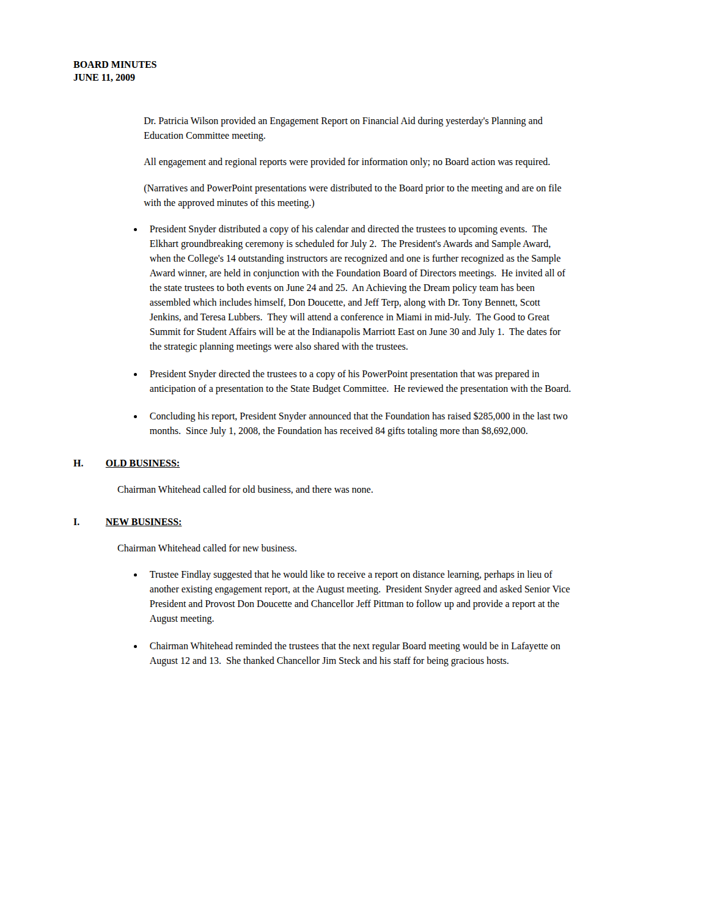BOARD MINUTES
JUNE 11, 2009
Dr. Patricia Wilson provided an Engagement Report on Financial Aid during yesterday's Planning and Education Committee meeting.
All engagement and regional reports were provided for information only; no Board action was required.
(Narratives and PowerPoint presentations were distributed to the Board prior to the meeting and are on file with the approved minutes of this meeting.)
President Snyder distributed a copy of his calendar and directed the trustees to upcoming events. The Elkhart groundbreaking ceremony is scheduled for July 2. The President's Awards and Sample Award, when the College's 14 outstanding instructors are recognized and one is further recognized as the Sample Award winner, are held in conjunction with the Foundation Board of Directors meetings. He invited all of the state trustees to both events on June 24 and 25. An Achieving the Dream policy team has been assembled which includes himself, Don Doucette, and Jeff Terp, along with Dr. Tony Bennett, Scott Jenkins, and Teresa Lubbers. They will attend a conference in Miami in mid-July. The Good to Great Summit for Student Affairs will be at the Indianapolis Marriott East on June 30 and July 1. The dates for the strategic planning meetings were also shared with the trustees.
President Snyder directed the trustees to a copy of his PowerPoint presentation that was prepared in anticipation of a presentation to the State Budget Committee. He reviewed the presentation with the Board.
Concluding his report, President Snyder announced that the Foundation has raised $285,000 in the last two months. Since July 1, 2008, the Foundation has received 84 gifts totaling more than $8,692,000.
H. OLD BUSINESS:
Chairman Whitehead called for old business, and there was none.
I. NEW BUSINESS:
Chairman Whitehead called for new business.
Trustee Findlay suggested that he would like to receive a report on distance learning, perhaps in lieu of another existing engagement report, at the August meeting. President Snyder agreed and asked Senior Vice President and Provost Don Doucette and Chancellor Jeff Pittman to follow up and provide a report at the August meeting.
Chairman Whitehead reminded the trustees that the next regular Board meeting would be in Lafayette on August 12 and 13. She thanked Chancellor Jim Steck and his staff for being gracious hosts.